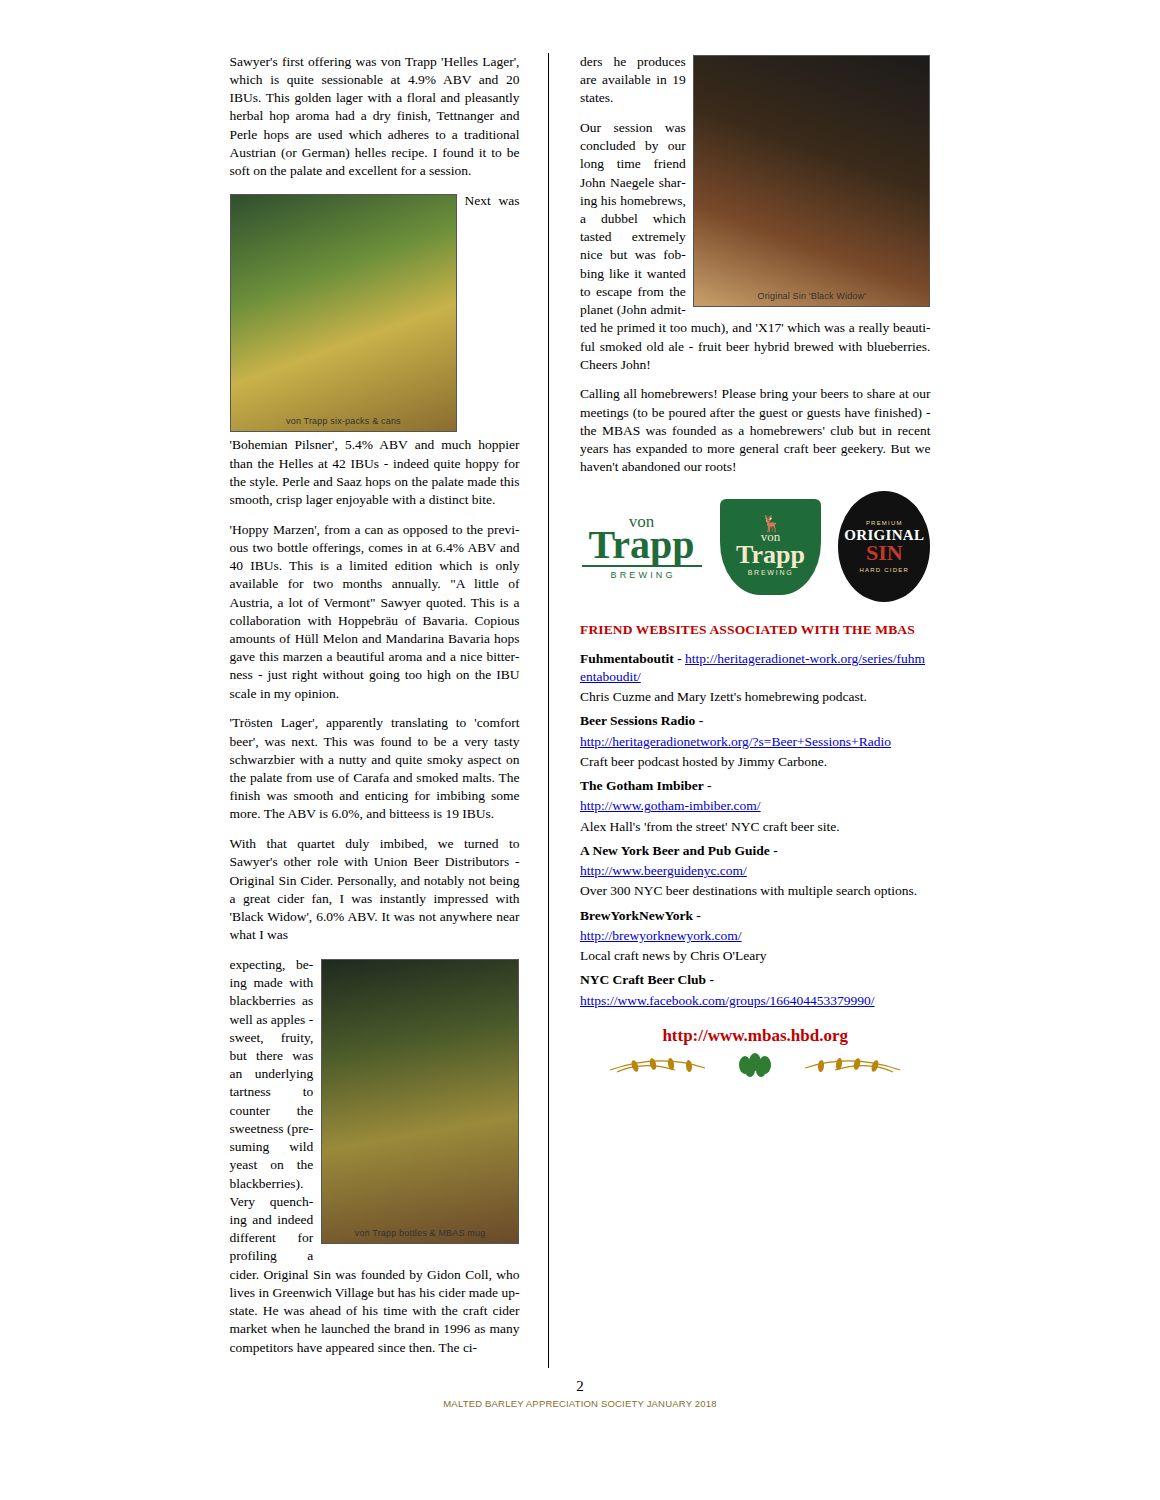Sawyer's first offering was von Trapp 'Helles Lager', which is quite sessionable at 4.9% ABV and 20 IBUs. This golden lager with a floral and pleasantly herbal hop aroma had a dry finish, Tettnanger and Perle hops are used which adheres to a traditional Austrian (or German) helles recipe. I found it to be soft on the palate and excellent for a session.
von Trapp six-packs & cans
Next was 'Bohemian Pilsner', 5.4% ABV and much hoppier than the Helles at 42 IBUs - indeed quite hoppy for the style. Perle and Saaz hops on the palate made this smooth, crisp lager enjoyable with a distinct bite.
'Hoppy Marzen', from a can as opposed to the previous two bottle offerings, comes in at 6.4% ABV and 40 IBUs. This is a limited edition which is only available for two months annually. "A little of Austria, a lot of Vermont" Sawyer quoted. This is a collaboration with Hoppebräu of Bavaria. Copious amounts of Hüll Melon and Mandarina Bavaria hops gave this marzen a beautiful aroma and a nice bitterness - just right without going too high on the IBU scale in my opinion.
'Trösten Lager', apparently translating to 'comfort beer', was next. This was found to be a very tasty schwarzbier with a nutty and quite smoky aspect on the palate from use of Carafa and smoked malts. The finish was smooth and enticing for imbibing some more. The ABV is 6.0%, and bitteess is 19 IBUs.
With that quartet duly imbibed, we turned to Sawyer's other role with Union Beer Distributors - Original Sin Cider. Personally, and notably not being a great cider fan, I was instantly impressed with 'Black Widow', 6.0% ABV. It was not anywhere near what I was
von Trapp bottles & MBAS mug
expecting, being made with blackberries as well as apples - sweet, fruity, but there was an underlying tartness to counter the sweetness (presuming wild yeast on the blackberries). Very quenching and indeed different for profiling a cider. Original Sin was founded by Gidon Coll, who lives in Greenwich Village but has his cider made upstate. He was ahead of his time with the craft cider market when he launched the brand in 1996 as many competitors have appeared since then. The ci-
Original Sin 'Black Widow'
ders he produces are available in 19 states.
Our session was concluded by our long time friend John Naegele sharing his homebrews, a dubbel which tasted extremely nice but was fobbing like it wanted to escape from the planet (John admitted he primed it too much), and 'X17' which was a really beautiful smoked old ale - fruit beer hybrid brewed with blueberries. Cheers John!
Calling all homebrewers! Please bring your beers to share at our meetings (to be poured after the guest or guests have finished) - the MBAS was founded as a homebrewers' club but in recent years has expanded to more general craft beer geekery. But we haven't abandoned our roots!
von
Trapp
BREWING
🦌
von
Trapp
BREWING
PREMIUM
ORIGINAL
SIN
HARD CIDER
FRIEND WEBSITES ASSOCIATED WITH THE MBAS
Fuhmentaboutit - http://heritageradionet-work.org/series/fuhmentaboudit/
Chris Cuzme and Mary Izett's homebrewing podcast.
Beer Sessions Radio -
http://heritageradionetwork.org/?s=Beer+Sessions+Radio
Craft beer podcast hosted by Jimmy Carbone.
The Gotham Imbiber -
http://www.gotham-imbiber.com/
Alex Hall's 'from the street' NYC craft beer site.
A New York Beer and Pub Guide -
http://www.beerguidenyc.com/
Over 300 NYC beer destinations with multiple search options.
BrewYorkNewYork -
http://brewyorknewyork.com/
Local craft news by Chris O'Leary
NYC Craft Beer Club -
https://www.facebook.com/groups/166404453379990/
http://www.mbas.hbd.org
2
MALTED BARLEY APPRECIATION SOCIETY JANUARY 2018